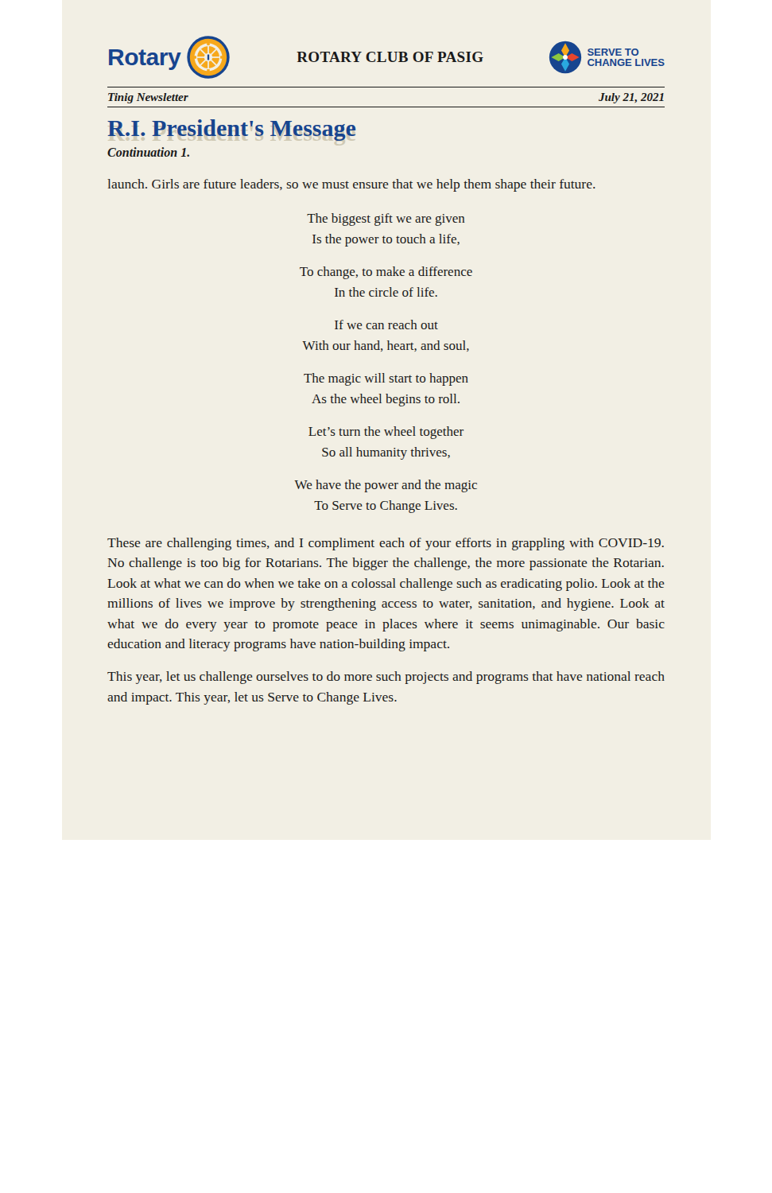Rotary
ROTARY CLUB OF PASIG
Serve to Change Lives
Tinig Newsletter July 21, 2021
R.I. President's Message R.I. President's Message
Continuation 1.
launch. Girls are future leaders, so we must ensure that we help them shape their future.
The biggest gift we are given
Is the power to touch a life,
To change, to make a difference
In the circle of life.
If we can reach out
With our hand, heart, and soul,
The magic will start to happen
As the wheel begins to roll.
Let’s turn the wheel together
So all humanity thrives,
We have the power and the magic
To Serve to Change Lives.
These are challenging times, and I compliment each of your efforts in grappling with COVID-19. No challenge is too big for Rotarians. The bigger the challenge, the more passionate the Rotarian. Look at what we can do when we take on a colossal challenge such as eradicating polio. Look at the millions of lives we improve by strengthening access to water, sanitation, and hygiene. Look at what we do every year to promote peace in places where it seems unimaginable. Our basic education and literacy programs have nation-building impact.
This year, let us challenge ourselves to do more such projects and programs that have national reach and impact. This year, let us Serve to Change Lives.